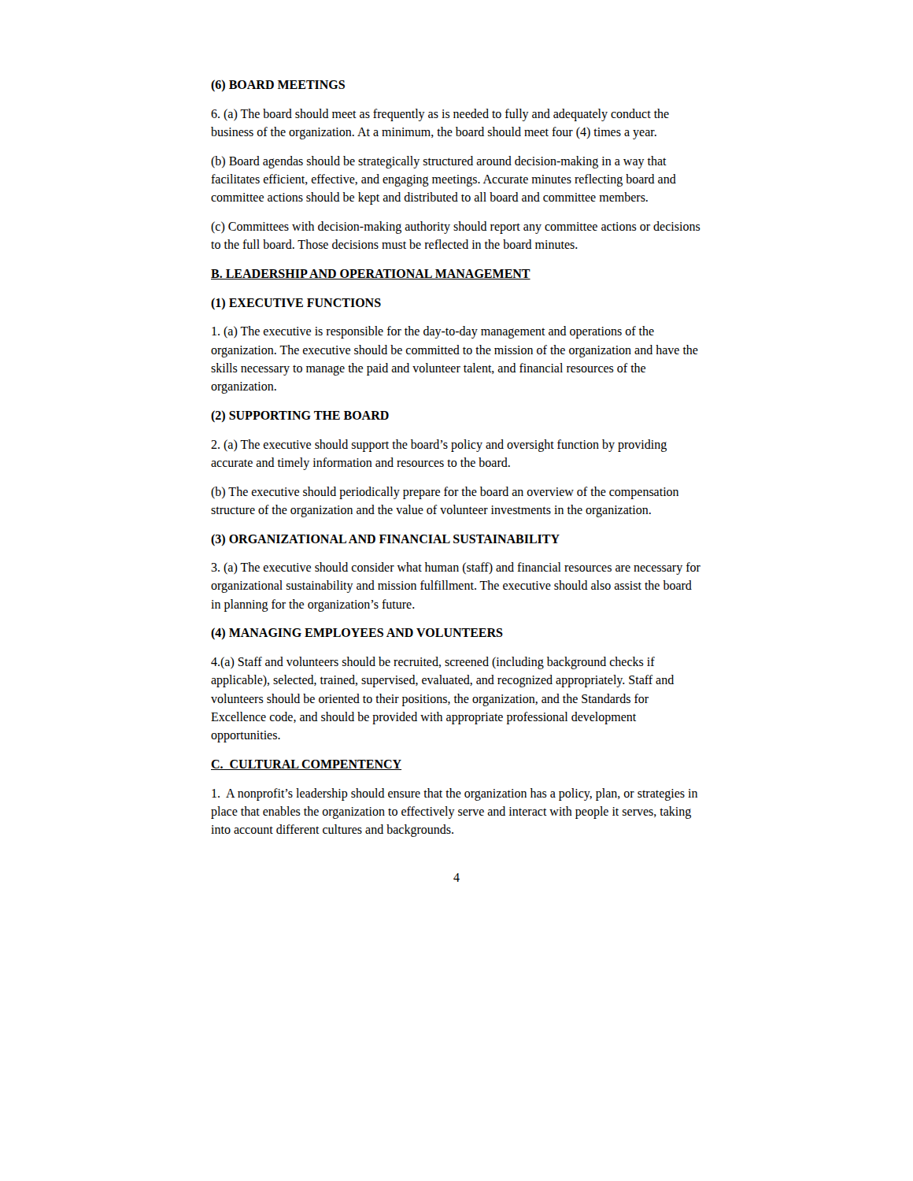(6) BOARD MEETINGS
6. (a) The board should meet as frequently as is needed to fully and adequately conduct the business of the organization. At a minimum, the board should meet four (4) times a year.
(b) Board agendas should be strategically structured around decision-making in a way that facilitates efficient, effective, and engaging meetings. Accurate minutes reflecting board and committee actions should be kept and distributed to all board and committee members.
(c) Committees with decision-making authority should report any committee actions or decisions to the full board. Those decisions must be reflected in the board minutes.
B. LEADERSHIP AND OPERATIONAL MANAGEMENT
(1) EXECUTIVE FUNCTIONS
1. (a) The executive is responsible for the day-to-day management and operations of the organization. The executive should be committed to the mission of the organization and have the skills necessary to manage the paid and volunteer talent, and financial resources of the organization.
(2) SUPPORTING THE BOARD
2. (a) The executive should support the board’s policy and oversight function by providing accurate and timely information and resources to the board.
(b) The executive should periodically prepare for the board an overview of the compensation structure of the organization and the value of volunteer investments in the organization.
(3) ORGANIZATIONAL AND FINANCIAL SUSTAINABILITY
3. (a) The executive should consider what human (staff) and financial resources are necessary for organizational sustainability and mission fulfillment. The executive should also assist the board in planning for the organization’s future.
(4) MANAGING EMPLOYEES AND VOLUNTEERS
4.(a) Staff and volunteers should be recruited, screened (including background checks if applicable), selected, trained, supervised, evaluated, and recognized appropriately. Staff and volunteers should be oriented to their positions, the organization, and the Standards for Excellence code, and should be provided with appropriate professional development opportunities.
C. CULTURAL COMPENTENCY
1. A nonprofit’s leadership should ensure that the organization has a policy, plan, or strategies in place that enables the organization to effectively serve and interact with people it serves, taking into account different cultures and backgrounds.
4